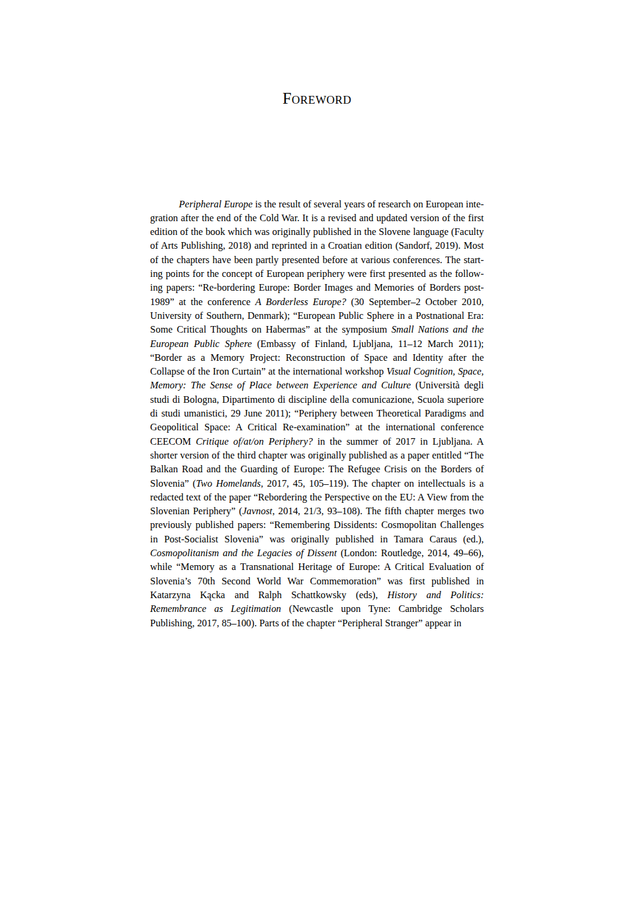Foreword
Peripheral Europe is the result of several years of research on European integration after the end of the Cold War. It is a revised and updated version of the first edition of the book which was originally published in the Slovene language (Faculty of Arts Publishing, 2018) and reprinted in a Croatian edition (Sandorf, 2019). Most of the chapters have been partly presented before at various conferences. The starting points for the concept of European periphery were first presented as the following papers: “Re-bordering Europe: Border Images and Memories of Borders post-1989” at the conference A Borderless Europe? (30 September–2 October 2010, University of Southern, Denmark); “European Public Sphere in a Postnational Era: Some Critical Thoughts on Habermas” at the symposium Small Nations and the European Public Sphere (Embassy of Finland, Ljubljana, 11–12 March 2011); “Border as a Memory Project: Reconstruction of Space and Identity after the Collapse of the Iron Curtain” at the international workshop Visual Cognition, Space, Memory: The Sense of Place between Experience and Culture (Università degli studi di Bologna, Dipartimento di discipline della comunicazione, Scuola superiore di studi umanistici, 29 June 2011); “Periphery between Theoretical Paradigms and Geopolitical Space: A Critical Re-examination” at the international conference CEECOM Critique of/at/on Periphery? in the summer of 2017 in Ljubljana. A shorter version of the third chapter was originally published as a paper entitled “The Balkan Road and the Guarding of Europe: The Refugee Crisis on the Borders of Slovenia” (Two Homelands, 2017, 45, 105–119). The chapter on intellectuals is a redacted text of the paper “Rebordering the Perspective on the EU: A View from the Slovenian Periphery” (Javnost, 2014, 21/3, 93–108). The fifth chapter merges two previously published papers: “Remembering Dissidents: Cosmopolitan Challenges in Post-Socialist Slovenia” was originally published in Tamara Caraus (ed.), Cosmopolitanism and the Legacies of Dissent (London: Routledge, 2014, 49–66), while “Memory as a Transnational Heritage of Europe: A Critical Evaluation of Slovenia’s 70th Second World War Commemoration” was first published in Katarzyna Kącka and Ralph Schattkowsky (eds), History and Politics: Remembrance as Legitimation (Newcastle upon Tyne: Cambridge Scholars Publishing, 2017, 85–100). Parts of the chapter “Peripheral Stranger” appear in